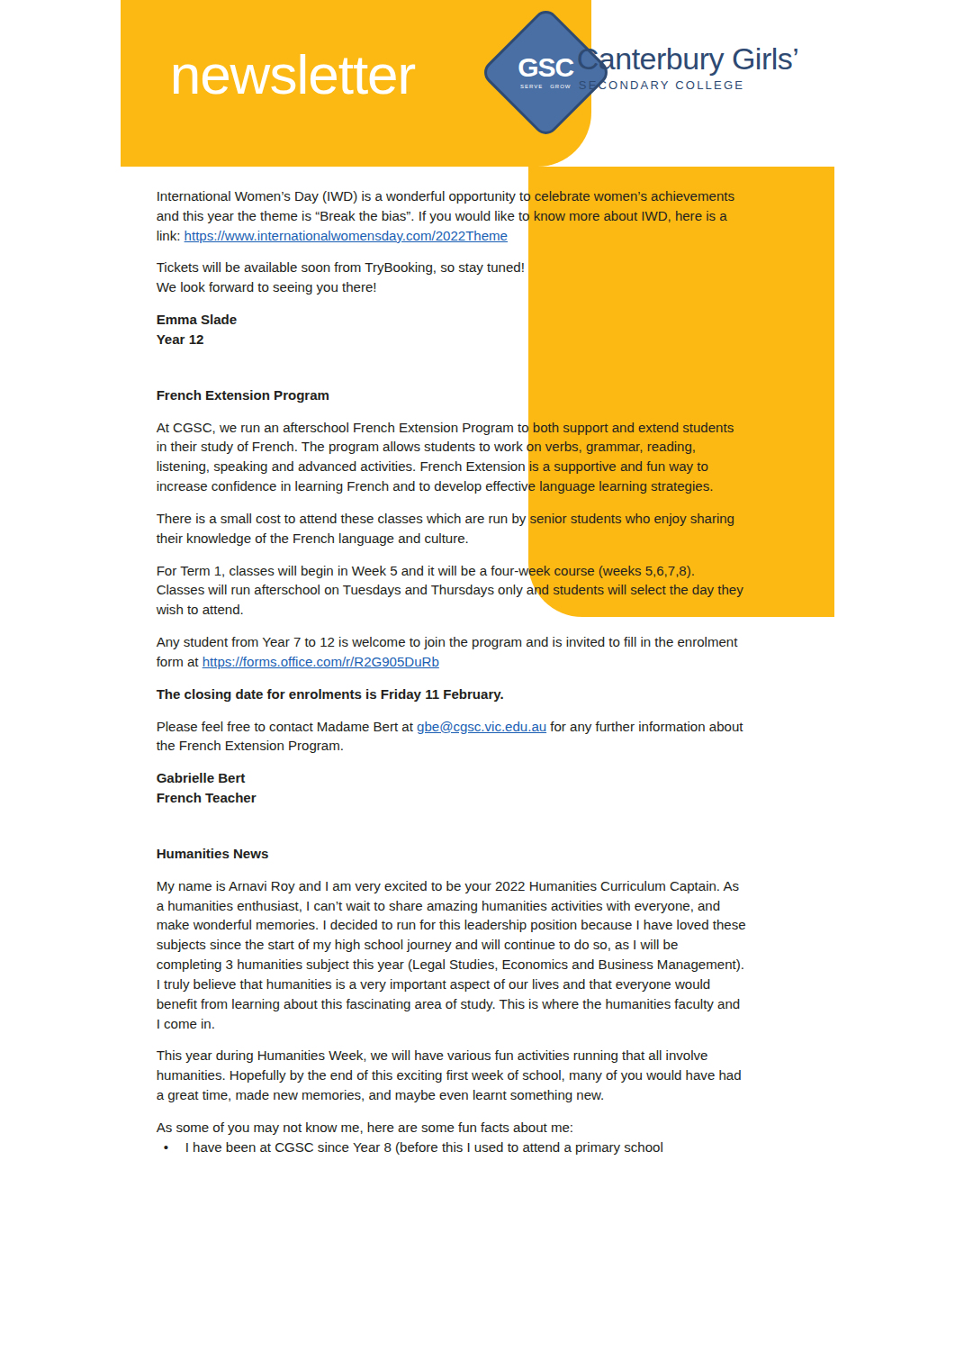newsletter
GSC
SERVE GROW
Canterbury Girls’
SECONDARY COLLEGE
International Women’s Day (IWD) is a wonderful opportunity to celebrate women’s achievements and this year the theme is “Break the bias”. If you would like to know more about IWD, here is a link: https://www.internationalwomensday.com/2022Theme
Tickets will be available soon from TryBooking, so stay tuned!
We look forward to seeing you there!
Emma Slade
Year 12
French Extension Program
At CGSC, we run an afterschool French Extension Program to both support and extend students in their study of French. The program allows students to work on verbs, grammar, reading, listening, speaking and advanced activities. French Extension is a supportive and fun way to increase confidence in learning French and to develop effective language learning strategies.
There is a small cost to attend these classes which are run by senior students who enjoy sharing their knowledge of the French language and culture.
For Term 1, classes will begin in Week 5 and it will be a four-week course (weeks 5,6,7,8). Classes will run afterschool on Tuesdays and Thursdays only and students will select the day they wish to attend.
Any student from Year 7 to 12 is welcome to join the program and is invited to fill in the enrolment form at https://forms.office.com/r/R2G905DuRb
The closing date for enrolments is Friday 11 February.
Please feel free to contact Madame Bert at gbe@cgsc.vic.edu.au for any further information about the French Extension Program.
Gabrielle Bert
French Teacher
Humanities News
My name is Arnavi Roy and I am very excited to be your 2022 Humanities Curriculum Captain. As a humanities enthusiast, I can’t wait to share amazing humanities activities with everyone, and make wonderful memories. I decided to run for this leadership position because I have loved these subjects since the start of my high school journey and will continue to do so, as I will be completing 3 humanities subject this year (Legal Studies, Economics and Business Management). I truly believe that humanities is a very important aspect of our lives and that everyone would benefit from learning about this fascinating area of study. This is where the humanities faculty and I come in.
This year during Humanities Week, we will have various fun activities running that all involve humanities. Hopefully by the end of this exciting first week of school, many of you would have had a great time, made new memories, and maybe even learnt something new.
As some of you may not know me, here are some fun facts about me:
I have been at CGSC since Year 8 (before this I used to attend a primary school